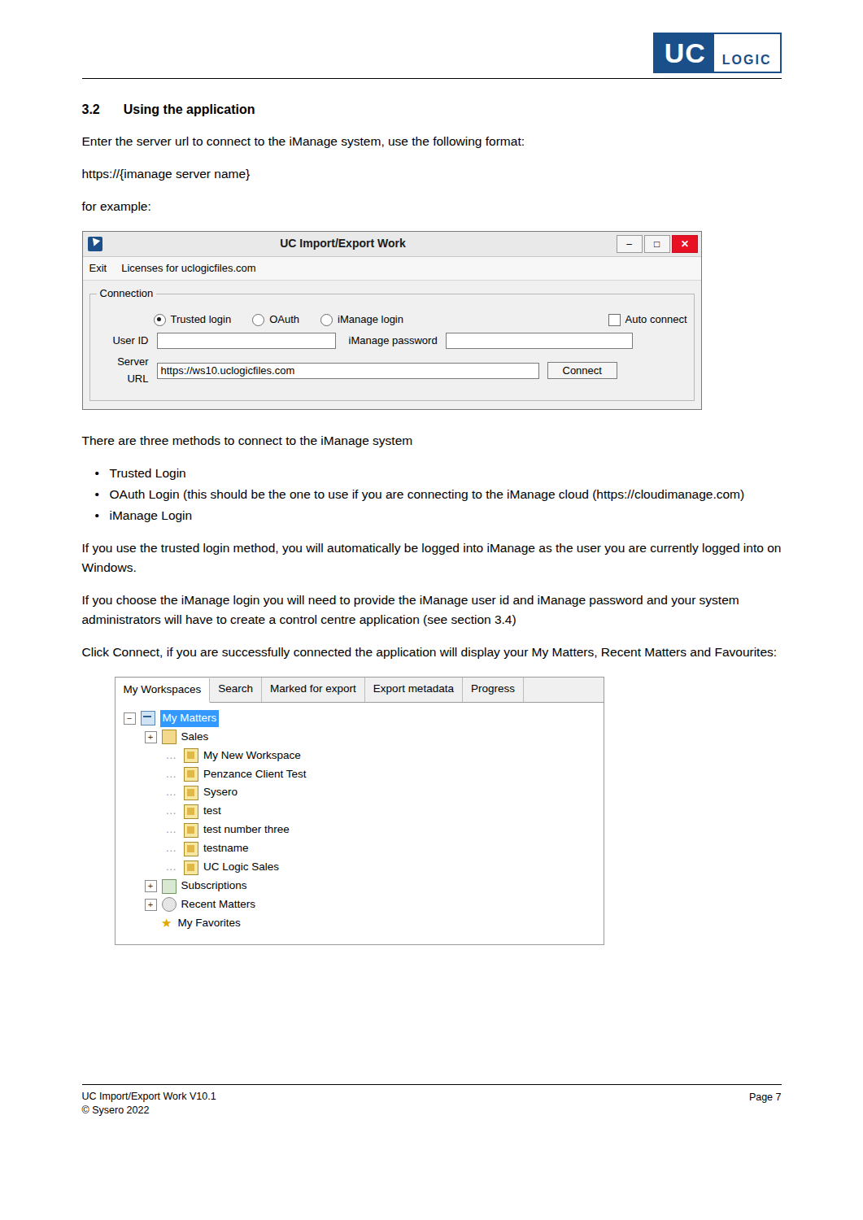UC
LOGIC
3.2 Using the application
Enter the server url to connect to the iManage system, use the following format:
https://{imanage server name}
for example:
UC Import/Export Work
– □ ✕
Exit Licenses for uclogicfiles.com
Connection
Trusted login OAuth iManage login
Auto connect
User ID iManage password
Server URL Connect
There are three methods to connect to the iManage system
Trusted Login
OAuth Login (this should be the one to use if you are connecting to the iManage cloud (https://cloudimanage.com)
iManage Login
If you use the trusted login method, you will automatically be logged into iManage as the user you are currently logged into on Windows.
If you choose the iManage login you will need to provide the iManage user id and iManage password and your system administrators will have to create a control centre application (see section 3.4)
Click Connect, if you are successfully connected the application will display your My Matters, Recent Matters and Favourites:
My Workspaces
Search
Marked for export
Export metadata
Progress
− My Matters
+ Sales
… My New Workspace
… Penzance Client Test
… Sysero
… test
… test number three
… testname
… UC Logic Sales
+ Subscriptions
+ Recent Matters
★ My Favorites
UC Import/Export Work V10.1
© Sysero 2022
Page 7